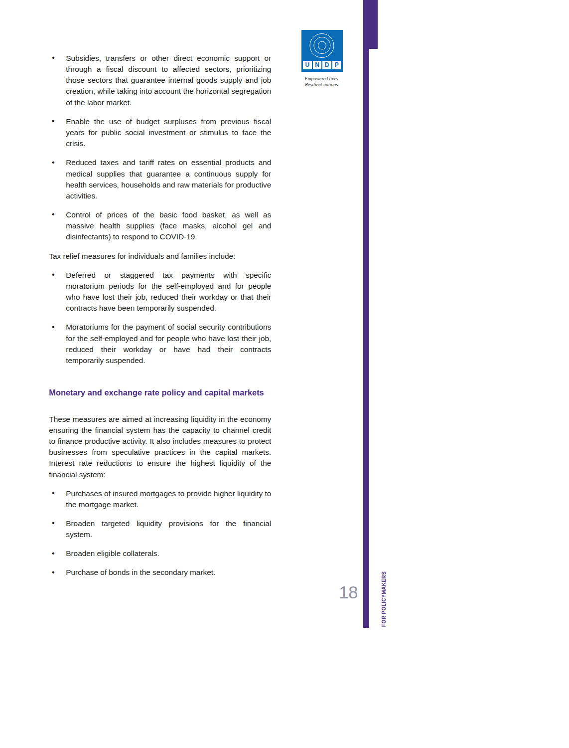Briefing Note: The Economic Impacts of COVID-19 and Gender Inequality. Recommendations for Policymakers
UNDP
Empowered lives.
Resilient nations.
Subsidies, transfers or other direct economic support or through a fiscal discount to affected sectors, prioritizing those sectors that guarantee internal goods supply and job creation, while taking into account the horizontal segregation of the labor market.
Enable the use of budget surpluses from previous fiscal years for public social investment or stimulus to face the crisis.
Reduced taxes and tariff rates on essential products and medical supplies that guarantee a continuous supply for health services, households and raw materials for productive activities.
Control of prices of the basic food basket, as well as massive health supplies (face masks, alcohol gel and disinfectants) to respond to COVID-19.
Tax relief measures for individuals and families include:
Deferred or staggered tax payments with specific moratorium periods for the self-employed and for people who have lost their job, reduced their workday or that their contracts have been temporarily suspended.
Moratoriums for the payment of social security contributions for the self-employed and for people who have lost their job, reduced their workday or have had their contracts temporarily suspended.
Monetary and exchange rate policy and capital markets
These measures are aimed at increasing liquidity in the economy ensuring the financial system has the capacity to channel credit to finance productive activity. It also includes measures to protect businesses from speculative practices in the capital markets. Interest rate reductions to ensure the highest liquidity of the financial system:
Purchases of insured mortgages to provide higher liquidity to the mortgage market.
Broaden targeted liquidity provisions for the financial system.
Broaden eligible collaterals.
Purchase of bonds in the secondary market.
18